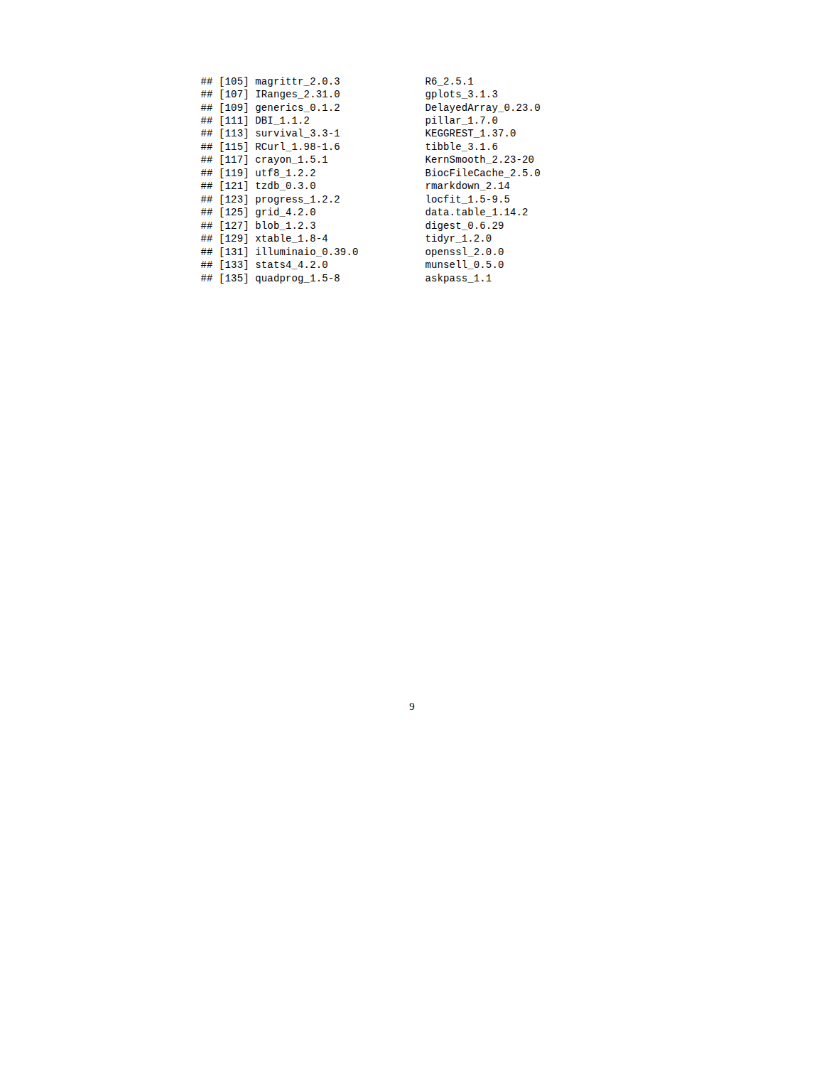## [105] magrittr_2.0.3              R6_2.5.1
## [107] IRanges_2.31.0              gplots_3.1.3
## [109] generics_0.1.2              DelayedArray_0.23.0
## [111] DBI_1.1.2                   pillar_1.7.0
## [113] survival_3.3-1              KEGGREST_1.37.0
## [115] RCurl_1.98-1.6              tibble_3.1.6
## [117] crayon_1.5.1                KernSmooth_2.23-20
## [119] utf8_1.2.2                  BiocFileCache_2.5.0
## [121] tzdb_0.3.0                  rmarkdown_2.14
## [123] progress_1.2.2              locfit_1.5-9.5
## [125] grid_4.2.0                  data.table_1.14.2
## [127] blob_1.2.3                  digest_0.6.29
## [129] xtable_1.8-4                tidyr_1.2.0
## [131] illuminaio_0.39.0           openssl_2.0.0
## [133] stats4_4.2.0                munsell_0.5.0
## [135] quadprog_1.5-8              askpass_1.1
9